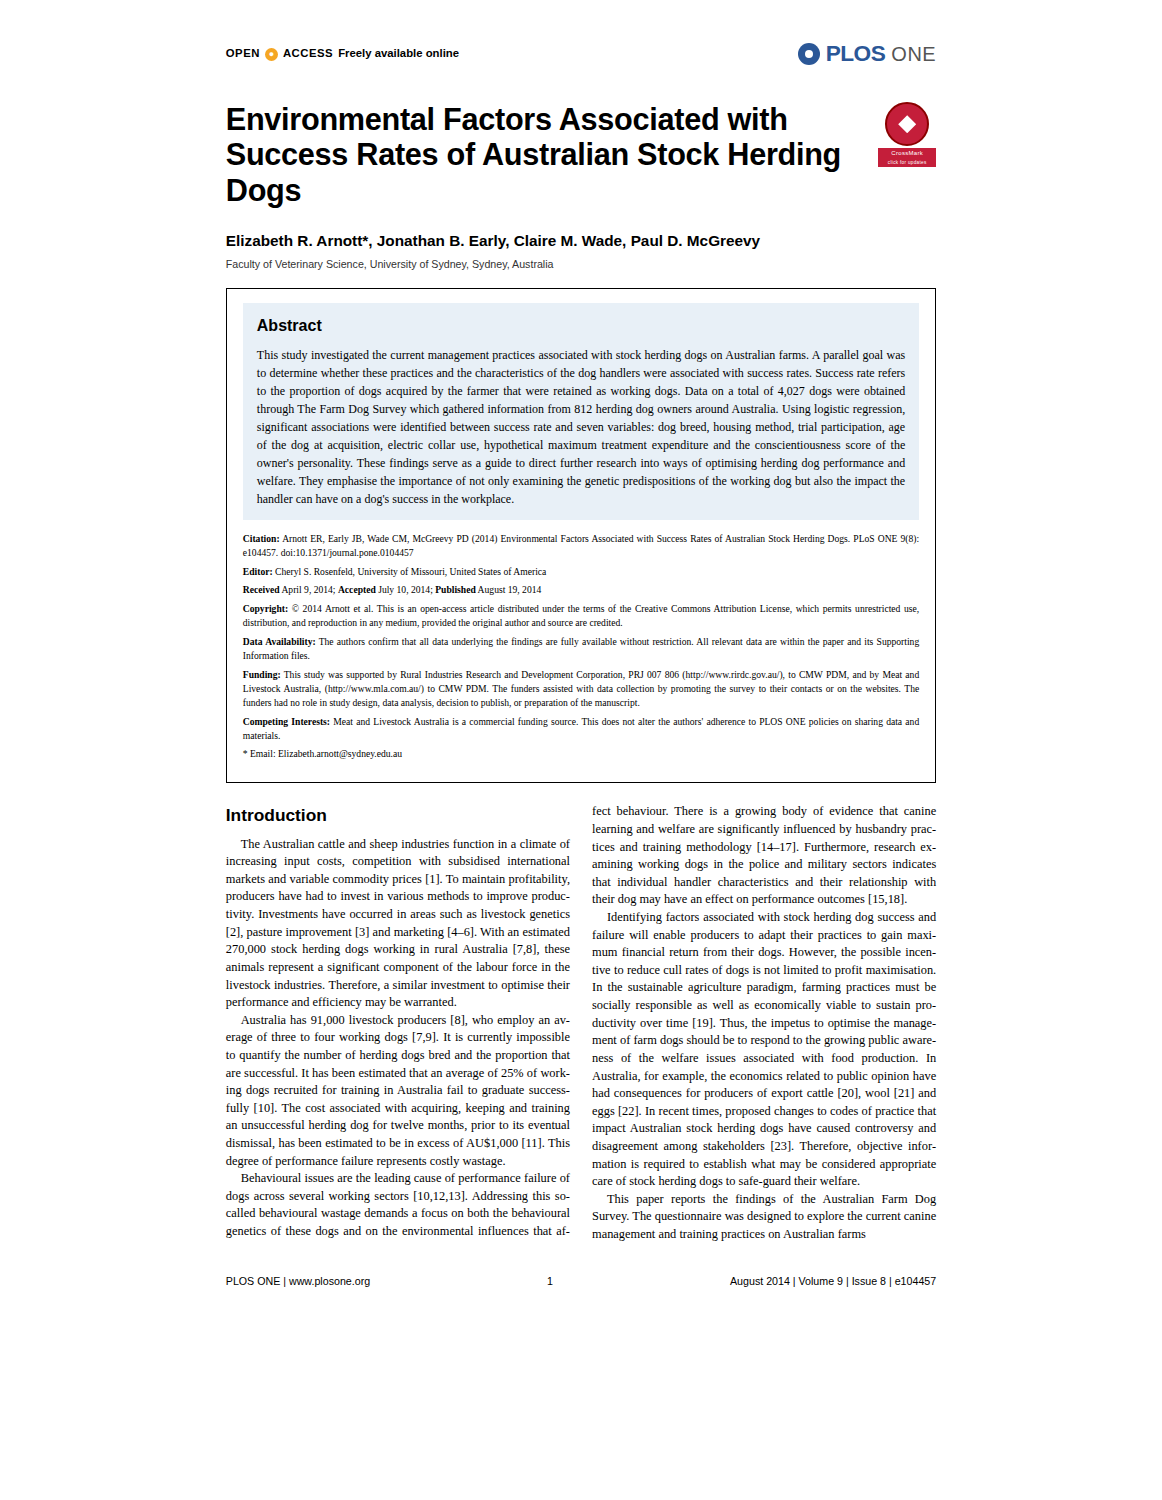OPEN ● ACCESS Freely available online
PLOS ONE
Environmental Factors Associated with Success Rates of Australian Stock Herding Dogs
CrossMark
click for updates
Elizabeth R. Arnott*, Jonathan B. Early, Claire M. Wade, Paul D. McGreevy
Faculty of Veterinary Science, University of Sydney, Sydney, Australia
Abstract
This study investigated the current management practices associated with stock herding dogs on Australian farms. A parallel goal was to determine whether these practices and the characteristics of the dog handlers were associated with success rates. Success rate refers to the proportion of dogs acquired by the farmer that were retained as working dogs. Data on a total of 4,027 dogs were obtained through The Farm Dog Survey which gathered information from 812 herding dog owners around Australia. Using logistic regression, significant associations were identified between success rate and seven variables: dog breed, housing method, trial participation, age of the dog at acquisition, electric collar use, hypothetical maximum treatment expenditure and the conscientiousness score of the owner's personality. These findings serve as a guide to direct further research into ways of optimising herding dog performance and welfare. They emphasise the importance of not only examining the genetic predispositions of the working dog but also the impact the handler can have on a dog's success in the workplace.
Citation: Arnott ER, Early JB, Wade CM, McGreevy PD (2014) Environmental Factors Associated with Success Rates of Australian Stock Herding Dogs. PLoS ONE 9(8): e104457. doi:10.1371/journal.pone.0104457
Editor: Cheryl S. Rosenfeld, University of Missouri, United States of America
Received April 9, 2014; Accepted July 10, 2014; Published August 19, 2014
Copyright: © 2014 Arnott et al. This is an open-access article distributed under the terms of the Creative Commons Attribution License, which permits unrestricted use, distribution, and reproduction in any medium, provided the original author and source are credited.
Data Availability: The authors confirm that all data underlying the findings are fully available without restriction. All relevant data are within the paper and its Supporting Information files.
Funding: This study was supported by Rural Industries Research and Development Corporation, PRJ 007 806 (http://www.rirdc.gov.au/), to CMW PDM, and by Meat and Livestock Australia, (http://www.mla.com.au/) to CMW PDM. The funders assisted with data collection by promoting the survey to their contacts or on the websites. The funders had no role in study design, data analysis, decision to publish, or preparation of the manuscript.
Competing Interests: Meat and Livestock Australia is a commercial funding source. This does not alter the authors' adherence to PLOS ONE policies on sharing data and materials.
* Email: Elizabeth.arnott@sydney.edu.au
Introduction
The Australian cattle and sheep industries function in a climate of increasing input costs, competition with subsidised international markets and variable commodity prices [1]. To maintain profitability, producers have had to invest in various methods to improve productivity. Investments have occurred in areas such as livestock genetics [2], pasture improvement [3] and marketing [4–6]. With an estimated 270,000 stock herding dogs working in rural Australia [7,8], these animals represent a significant component of the labour force in the livestock industries. Therefore, a similar investment to optimise their performance and efficiency may be warranted.
Australia has 91,000 livestock producers [8], who employ an average of three to four working dogs [7,9]. It is currently impossible to quantify the number of herding dogs bred and the proportion that are successful. It has been estimated that an average of 25% of working dogs recruited for training in Australia fail to graduate successfully [10]. The cost associated with acquiring, keeping and training an unsuccessful herding dog for twelve months, prior to its eventual dismissal, has been estimated to be in excess of AU$1,000 [11]. This degree of performance failure represents costly wastage.
Behavioural issues are the leading cause of performance failure of dogs across several working sectors [10,12,13]. Addressing this so-called behavioural wastage demands a focus on both the behavioural genetics of these dogs and on the environmental influences that affect behaviour. There is a growing body of evidence that canine learning and welfare are significantly influenced by husbandry practices and training methodology [14–17]. Furthermore, research examining working dogs in the police and military sectors indicates that individual handler characteristics and their relationship with their dog may have an effect on performance outcomes [15,18].
Identifying factors associated with stock herding dog success and failure will enable producers to adapt their practices to gain maximum financial return from their dogs. However, the possible incentive to reduce cull rates of dogs is not limited to profit maximisation. In the sustainable agriculture paradigm, farming practices must be socially responsible as well as economically viable to sustain productivity over time [19]. Thus, the impetus to optimise the management of farm dogs should be to respond to the growing public awareness of the welfare issues associated with food production. In Australia, for example, the economics related to public opinion have had consequences for producers of export cattle [20], wool [21] and eggs [22]. In recent times, proposed changes to codes of practice that impact Australian stock herding dogs have caused controversy and disagreement among stakeholders [23]. Therefore, objective information is required to establish what may be considered appropriate care of stock herding dogs to safe-guard their welfare.
This paper reports the findings of the Australian Farm Dog Survey. The questionnaire was designed to explore the current canine management and training practices on Australian farms
PLOS ONE | www.plosone.org
1
August 2014 | Volume 9 | Issue 8 | e104457